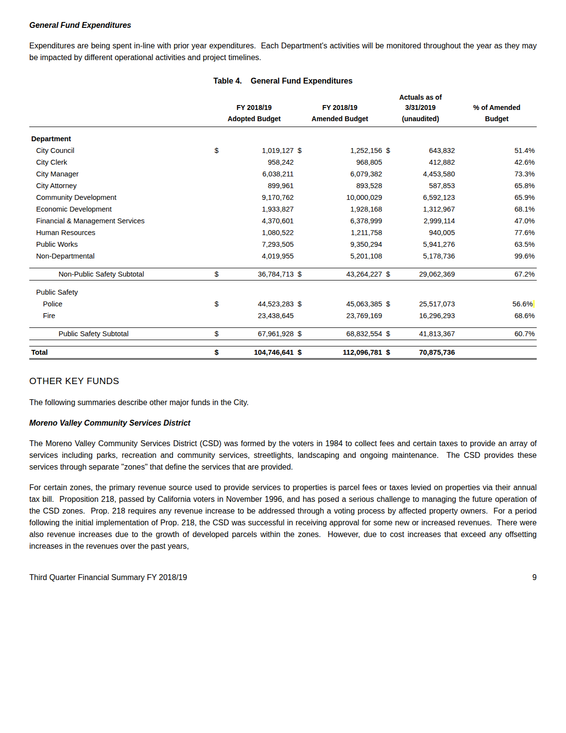General Fund Expenditures
Expenditures are being spent in-line with prior year expenditures. Each Department's activities will be monitored throughout the year as they may be impacted by different operational activities and project timelines.
Table 4. General Fund Expenditures
| | FY 2018/19 | FY 2018/19 | Actuals as of 3/31/2019 | % of Amended |
| --- | --- | --- | --- | --- |
| | Adopted Budget | Amended Budget | (unaudited) | Budget |
| Department | |
| City Council | $ | 1,019,127 | $ | 1,252,156 | $ | 643,832 | 51.4% |
| City Clerk | | 958,242 | | 968,805 | | 412,882 | 42.6% |
| City Manager | | 6,038,211 | | 6,079,382 | | 4,453,580 | 73.3% |
| City Attorney | | 899,961 | | 893,528 | | 587,853 | 65.8% |
| Community Development | | 9,170,762 | | 10,000,029 | | 6,592,123 | 65.9% |
| Economic Development | | 1,933,827 | | 1,928,168 | | 1,312,967 | 68.1% |
| Financial & Management Services | | 4,370,601 | | 6,378,999 | | 2,999,114 | 47.0% |
| Human Resources | | 1,080,522 | | 1,211,758 | | 940,005 | 77.6% |
| Public Works | | 7,293,505 | | 9,350,294 | | 5,941,276 | 63.5% |
| Non-Departmental | | 4,019,955 | | 5,201,108 | | 5,178,736 | 99.6% |
| Non-Public Safety Subtotal | $ | 36,784,713 | $ | 43,264,227 | $ | 29,062,369 | 67.2% |
| Public Safety | |
| Police | $ | 44,523,283 | $ | 45,063,385 | $ | 25,517,073 | 56.6% |
| Fire | | 23,438,645 | | 23,769,169 | | 16,296,293 | 68.6% |
| Public Safety Subtotal | $ | 67,961,928 | $ | 68,832,554 | $ | 41,813,367 | 60.7% |
| Total | $ | 104,746,641 | $ | 112,096,781 | $ | 70,875,736 | |
OTHER KEY FUNDS
The following summaries describe other major funds in the City.
Moreno Valley Community Services District
The Moreno Valley Community Services District (CSD) was formed by the voters in 1984 to collect fees and certain taxes to provide an array of services including parks, recreation and community services, streetlights, landscaping and ongoing maintenance. The CSD provides these services through separate "zones" that define the services that are provided.
For certain zones, the primary revenue source used to provide services to properties is parcel fees or taxes levied on properties via their annual tax bill. Proposition 218, passed by California voters in November 1996, and has posed a serious challenge to managing the future operation of the CSD zones. Prop. 218 requires any revenue increase to be addressed through a voting process by affected property owners. For a period following the initial implementation of Prop. 218, the CSD was successful in receiving approval for some new or increased revenues. There were also revenue increases due to the growth of developed parcels within the zones. However, due to cost increases that exceed any offsetting increases in the revenues over the past years,
Third Quarter Financial Summary FY 2018/19 9